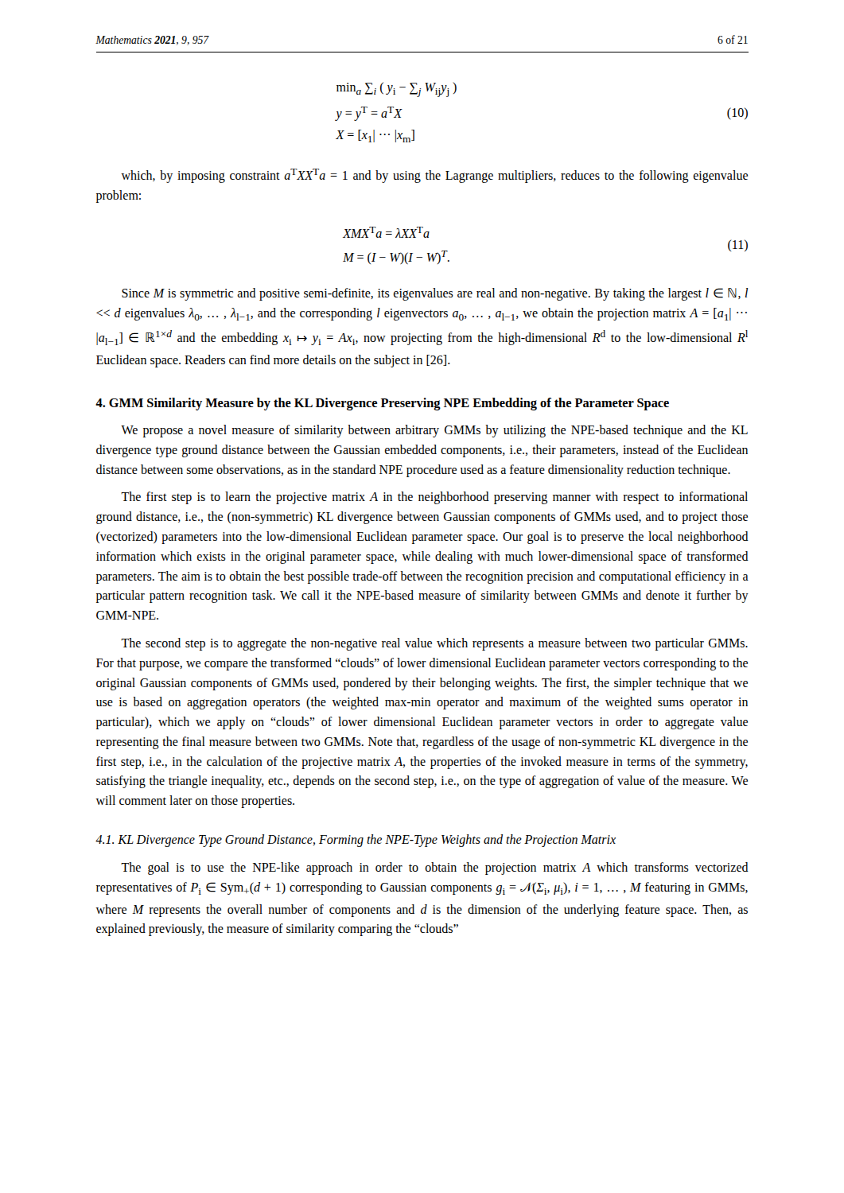Mathematics 2021, 9, 957 6 of 21
mina ∑i ( yi − ∑j Wijyj )
y = yT = aTX
X = [x1| ··· |xm]
(10)
which, by imposing constraint aTXXTa = 1 and by using the Lagrange multipliers, reduces to the following eigenvalue problem:
XMXTa = λXXTa
M = (I − W)(I − W)T.
(11)
Since M is symmetric and positive semi-definite, its eigenvalues are real and non-negative. By taking the largest l ∈ ℕ, l << d eigenvalues λ0, … , λl−1, and the corresponding l eigenvectors a0, … , al−1, we obtain the projection matrix A = [a1| ··· |al−1] ∈ ℝ1×d and the embedding xi ↦ yi = Axi, now projecting from the high-dimensional Rd to the low-dimensional Rl Euclidean space. Readers can find more details on the subject in [26].
4. GMM Similarity Measure by the KL Divergence Preserving NPE Embedding of the Parameter Space
We propose a novel measure of similarity between arbitrary GMMs by utilizing the NPE-based technique and the KL divergence type ground distance between the Gaussian embedded components, i.e., their parameters, instead of the Euclidean distance between some observations, as in the standard NPE procedure used as a feature dimensionality reduction technique.
The first step is to learn the projective matrix A in the neighborhood preserving manner with respect to informational ground distance, i.e., the (non-symmetric) KL divergence between Gaussian components of GMMs used, and to project those (vectorized) parameters into the low-dimensional Euclidean parameter space. Our goal is to preserve the local neighborhood information which exists in the original parameter space, while dealing with much lower-dimensional space of transformed parameters. The aim is to obtain the best possible trade-off between the recognition precision and computational efficiency in a particular pattern recognition task. We call it the NPE-based measure of similarity between GMMs and denote it further by GMM-NPE.
The second step is to aggregate the non-negative real value which represents a measure between two particular GMMs. For that purpose, we compare the transformed “clouds” of lower dimensional Euclidean parameter vectors corresponding to the original Gaussian components of GMMs used, pondered by their belonging weights. The first, the simpler technique that we use is based on aggregation operators (the weighted max-min operator and maximum of the weighted sums operator in particular), which we apply on “clouds” of lower dimensional Euclidean parameter vectors in order to aggregate value representing the final measure between two GMMs. Note that, regardless of the usage of non-symmetric KL divergence in the first step, i.e., in the calculation of the projective matrix A, the properties of the invoked measure in terms of the symmetry, satisfying the triangle inequality, etc., depends on the second step, i.e., on the type of aggregation of value of the measure. We will comment later on those properties.
4.1. KL Divergence Type Ground Distance, Forming the NPE-Type Weights and the Projection Matrix
The goal is to use the NPE-like approach in order to obtain the projection matrix A which transforms vectorized representatives of Pi ∈ Sym+(d + 1) corresponding to Gaussian components gi = 𝒩(Σi, μi), i = 1, … , M featuring in GMMs, where M represents the overall number of components and d is the dimension of the underlying feature space. Then, as explained previously, the measure of similarity comparing the “clouds”